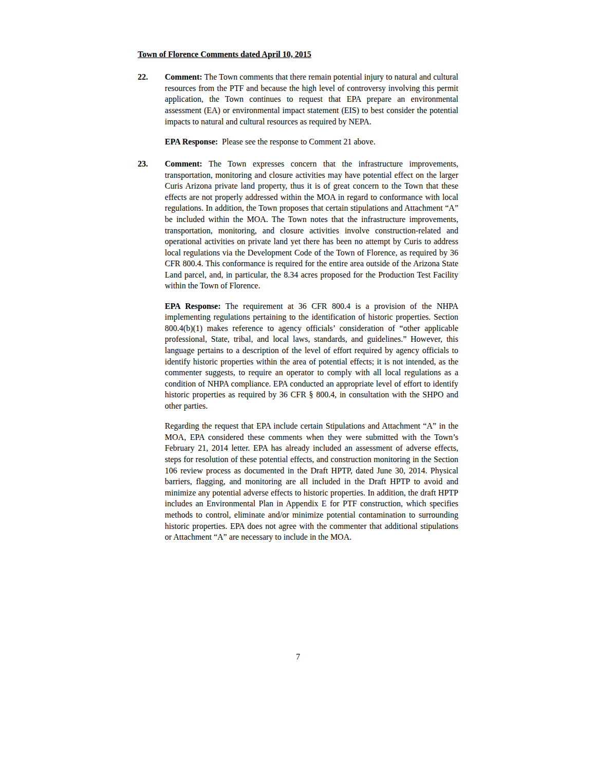Town of Florence Comments dated April 10, 2015
22.
Comment: The Town comments that there remain potential injury to natural and cultural resources from the PTF and because the high level of controversy involving this permit application, the Town continues to request that EPA prepare an environmental assessment (EA) or environmental impact statement (EIS) to best consider the potential impacts to natural and cultural resources as required by NEPA.
EPA Response: Please see the response to Comment 21 above.
23.
Comment: The Town expresses concern that the infrastructure improvements, transportation, monitoring and closure activities may have potential effect on the larger Curis Arizona private land property, thus it is of great concern to the Town that these effects are not properly addressed within the MOA in regard to conformance with local regulations. In addition, the Town proposes that certain stipulations and Attachment “A” be included within the MOA. The Town notes that the infrastructure improvements, transportation, monitoring, and closure activities involve construction-related and operational activities on private land yet there has been no attempt by Curis to address local regulations via the Development Code of the Town of Florence, as required by 36 CFR 800.4. This conformance is required for the entire area outside of the Arizona State Land parcel, and, in particular, the 8.34 acres proposed for the Production Test Facility within the Town of Florence.
EPA Response: The requirement at 36 CFR 800.4 is a provision of the NHPA implementing regulations pertaining to the identification of historic properties. Section 800.4(b)(1) makes reference to agency officials’ consideration of “other applicable professional, State, tribal, and local laws, standards, and guidelines.” However, this language pertains to a description of the level of effort required by agency officials to identify historic properties within the area of potential effects; it is not intended, as the commenter suggests, to require an operator to comply with all local regulations as a condition of NHPA compliance. EPA conducted an appropriate level of effort to identify historic properties as required by 36 CFR § 800.4, in consultation with the SHPO and other parties.
Regarding the request that EPA include certain Stipulations and Attachment “A” in the MOA, EPA considered these comments when they were submitted with the Town’s February 21, 2014 letter. EPA has already included an assessment of adverse effects, steps for resolution of these potential effects, and construction monitoring in the Section 106 review process as documented in the Draft HPTP, dated June 30, 2014. Physical barriers, flagging, and monitoring are all included in the Draft HPTP to avoid and minimize any potential adverse effects to historic properties. In addition, the draft HPTP includes an Environmental Plan in Appendix E for PTF construction, which specifies methods to control, eliminate and/or minimize potential contamination to surrounding historic properties. EPA does not agree with the commenter that additional stipulations or Attachment “A” are necessary to include in the MOA.
7